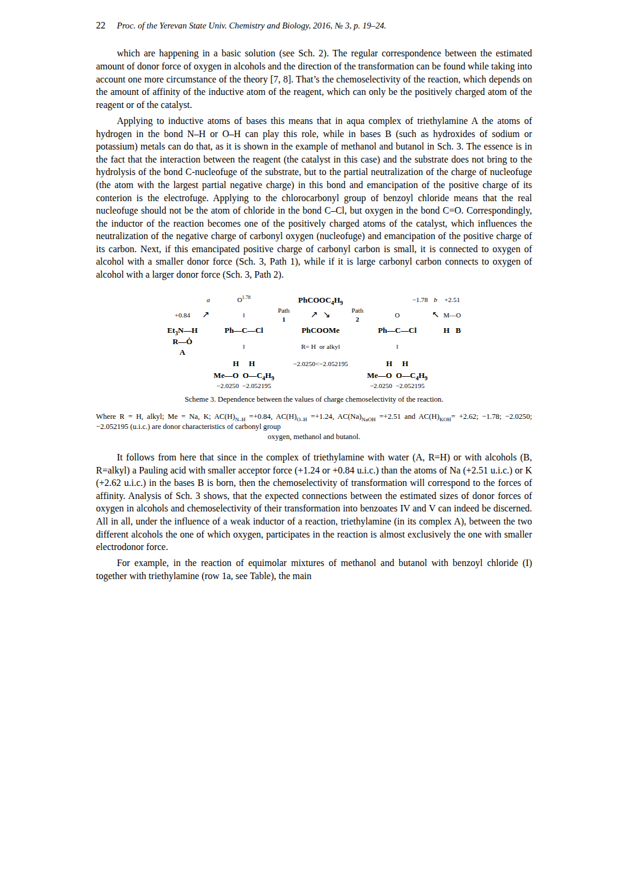22 Proc. of the Yerevan State Univ. Chemistry and Biology, 2016, № 3, p. 19–24.
which are happening in a basic solution (see Sch. 2). The regular correspondence between the estimated amount of donor force of oxygen in alcohols and the direction of the transformation can be found while taking into account one more circumstance of the theory [7, 8]. That’s the chemoselectivity of the reaction, which depends on the amount of affinity of the inductive atom of the reagent, which can only be the positively charged atom of the reagent or of the catalyst.
Applying to inductive atoms of bases this means that in aqua complex of triethylamine A the atoms of hydrogen in the bond N–H or O–H can play this role, while in bases B (such as hydroxides of sodium or potassium) metals can do that, as it is shown in the example of methanol and butanol in Sch. 3. The essence is in the fact that the interaction between the reagent (the catalyst in this case) and the substrate does not bring to the hydrolysis of the bond C-nucleofuge of the substrate, but to the partial neutralization of the charge of nucleofuge (the atom with the largest partial negative charge) in this bond and emancipation of the positive charge of its conterion is the electrofuge. Applying to the chlorocarbonyl group of benzoyl chloride means that the real nucleofuge should not be the atom of chloride in the bond C–Cl, but oxygen in the bond C=O. Correspondingly, the inductor of the reaction becomes one of the positively charged atoms of the catalyst, which influences the neutralization of the negative charge of carbonyl oxygen (nucleofuge) and emancipation of the positive charge of its carbon. Next, if this emancipated positive charge of carbonyl carbon is small, it is connected to oxygen of alcohol with a smaller donor force (Sch. 3, Path 1), while if it is large carbonyl carbon connects to oxygen of alcohol with a larger donor force (Sch. 3, Path 2).
| | a | O 1.78 | | PhCOOC 4 H 9 | | −1.78 | b | +2.51 |
| +0.84 | ↗ | ‖ | Path 1 | ↗ ↘ | Path 2 | O | ↖ | M—O |
| Et 3 N—H | | Ph—C—Cl | | PhCOOMe | | Ph—C—Cl | | H B |
| R—Ȯ A | | ‖ | | R= H or alkyl | | ‖ | | |
| | | H H | | −2.0250<−2.052195 | | H H | | |
| | | Me—O O—C 4 H 9 | | | | Me—O O—C 4 H 9 | | |
| | | −2.0250 −2.052195 | | | | −2.0250 −2.052195 | | |
Scheme 3. Dependence between the values of charge chemoselectivity of the reaction.
Where R = H, alkyl; Me = Na, K; AC(H)N–H =+0.84, AC(H)O–H =+1.24, AC(Na)NaOH =+2.51 and AC(H)KOH= +2.62; −1.78; −2.0250; −2.052195 (u.i.c.) are donor characteristics of carbonyl group oxygen, methanol and butanol.
It follows from here that since in the complex of triethylamine with water (A, R=H) or with alcohols (B, R=alkyl) a Pauling acid with smaller acceptor force (+1.24 or +0.84 u.i.c.) than the atoms of Na (+2.51 u.i.c.) or K (+2.62 u.i.c.) in the bases B is born, then the chemoselectivity of transformation will correspond to the forces of affinity. Analysis of Sch. 3 shows, that the expected connections between the estimated sizes of donor forces of oxygen in alcohols and chemoselectivity of their transformation into benzoates IV and V can indeed be discerned. All in all, under the influence of a weak inductor of a reaction, triethylamine (in its complex A), between the two different alcohols the one of which oxygen, participates in the reaction is almost exclusively the one with smaller electrodonor force.
For example, in the reaction of equimolar mixtures of methanol and butanol with benzoyl chloride (I) together with triethylamine (row 1a, see Table), the main